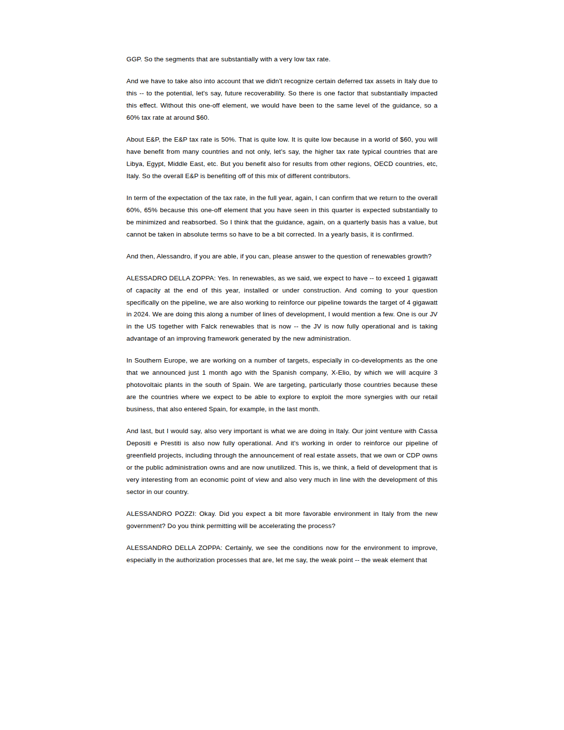GGP. So the segments that are substantially with a very low tax rate.
And we have to take also into account that we didn't recognize certain deferred tax assets in Italy due to this -- to the potential, let's say, future recoverability. So there is one factor that substantially impacted this effect. Without this one-off element, we would have been to the same level of the guidance, so a 60% tax rate at around $60.
About E&P, the E&P tax rate is 50%. That is quite low. It is quite low because in a world of $60, you will have benefit from many countries and not only, let's say, the higher tax rate typical countries that are Libya, Egypt, Middle East, etc. But you benefit also for results from other regions, OECD countries, etc, Italy. So the overall E&P is benefiting off of this mix of different contributors.
In term of the expectation of the tax rate, in the full year, again, I can confirm that we return to the overall 60%, 65% because this one-off element that you have seen in this quarter is expected substantially to be minimized and reabsorbed. So I think that the guidance, again, on a quarterly basis has a value, but cannot be taken in absolute terms so have to be a bit corrected. In a yearly basis, it is confirmed.
And then, Alessandro, if you are able, if you can, please answer to the question of renewables growth?
ALESSADRO DELLA ZOPPA: Yes. In renewables, as we said, we expect to have -- to exceed 1 gigawatt of capacity at the end of this year, installed or under construction. And coming to your question specifically on the pipeline, we are also working to reinforce our pipeline towards the target of 4 gigawatt in 2024. We are doing this along a number of lines of development, I would mention a few. One is our JV in the US together with Falck renewables that is now -- the JV is now fully operational and is taking advantage of an improving framework generated by the new administration.
In Southern Europe, we are working on a number of targets, especially in co-developments as the one that we announced just 1 month ago with the Spanish company, X-Elio, by which we will acquire 3 photovoltaic plants in the south of Spain. We are targeting, particularly those countries because these are the countries where we expect to be able to explore to exploit the more synergies with our retail business, that also entered Spain, for example, in the last month.
And last, but I would say, also very important is what we are doing in Italy. Our joint venture with Cassa Depositi e Prestiti is also now fully operational. And it's working in order to reinforce our pipeline of greenfield projects, including through the announcement of real estate assets, that we own or CDP owns or the public administration owns and are now unutilized. This is, we think, a field of development that is very interesting from an economic point of view and also very much in line with the development of this sector in our country.
ALESSANDRO POZZI: Okay. Did you expect a bit more favorable environment in Italy from the new government? Do you think permitting will be accelerating the process?
ALESSANDRO DELLA ZOPPA: Certainly, we see the conditions now for the environment to improve, especially in the authorization processes that are, let me say, the weak point -- the weak element that